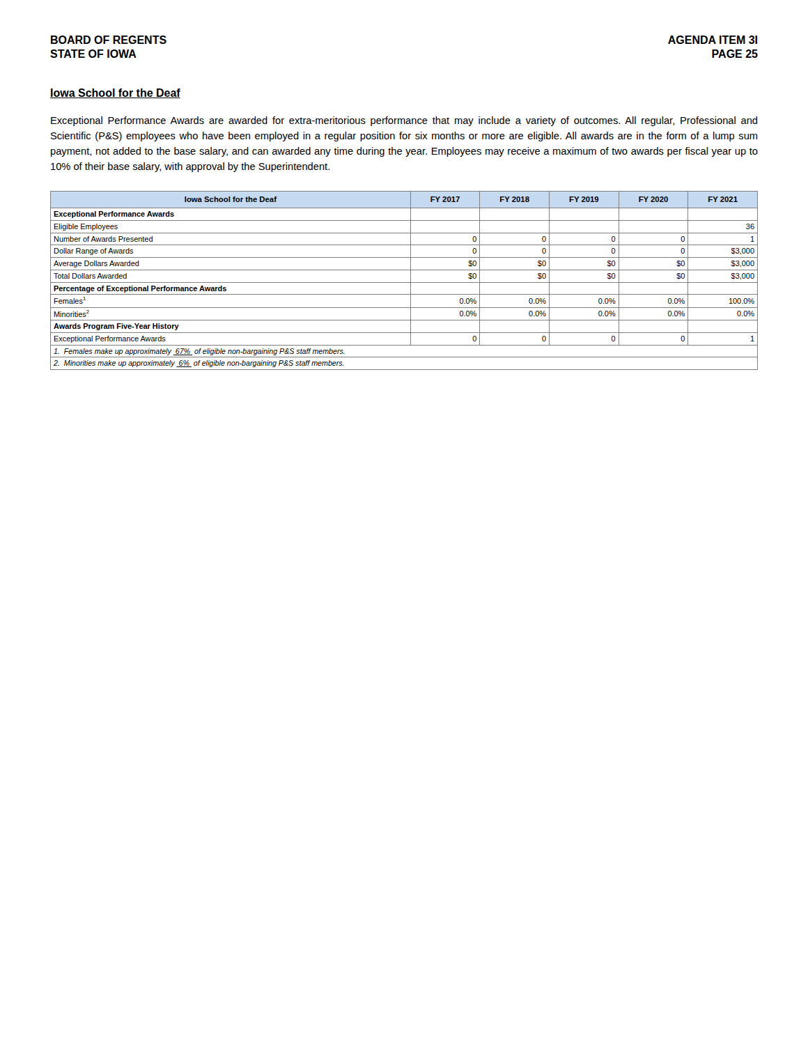BOARD OF REGENTS
STATE OF IOWA
AGENDA ITEM 3I
PAGE 25
Iowa School for the Deaf
Exceptional Performance Awards are awarded for extra-meritorious performance that may include a variety of outcomes. All regular, Professional and Scientific (P&S) employees who have been employed in a regular position for six months or more are eligible. All awards are in the form of a lump sum payment, not added to the base salary, and can awarded any time during the year. Employees may receive a maximum of two awards per fiscal year up to 10% of their base salary, with approval by the Superintendent.
| Iowa School for the Deaf | FY 2017 | FY 2018 | FY 2019 | FY 2020 | FY 2021 |
| --- | --- | --- | --- | --- | --- |
| Exceptional Performance Awards | | | | | |
| Eligible Employees | | | | | 36 |
| Number of Awards Presented | 0 | 0 | 0 | 0 | 1 |
| Dollar Range of Awards | 0 | 0 | 0 | 0 | $3,000 |
| Average Dollars Awarded | $0 | $0 | $0 | $0 | $3,000 |
| Total Dollars Awarded | $0 | $0 | $0 | $0 | $3,000 |
| Percentage of Exceptional Performance Awards | | | | | |
| Females 1 | 0.0% | 0.0% | 0.0% | 0.0% | 100.0% |
| Minorities 2 | 0.0% | 0.0% | 0.0% | 0.0% | 0.0% |
| Awards Program Five-Year History | | | | | |
| Exceptional Performance Awards | 0 | 0 | 0 | 0 | 1 |
| 1. Females make up approximately 67% of eligible non-bargaining P&S staff members. |
| 2. Minorities make up approximately 6% of eligible non-bargaining P&S staff members. |